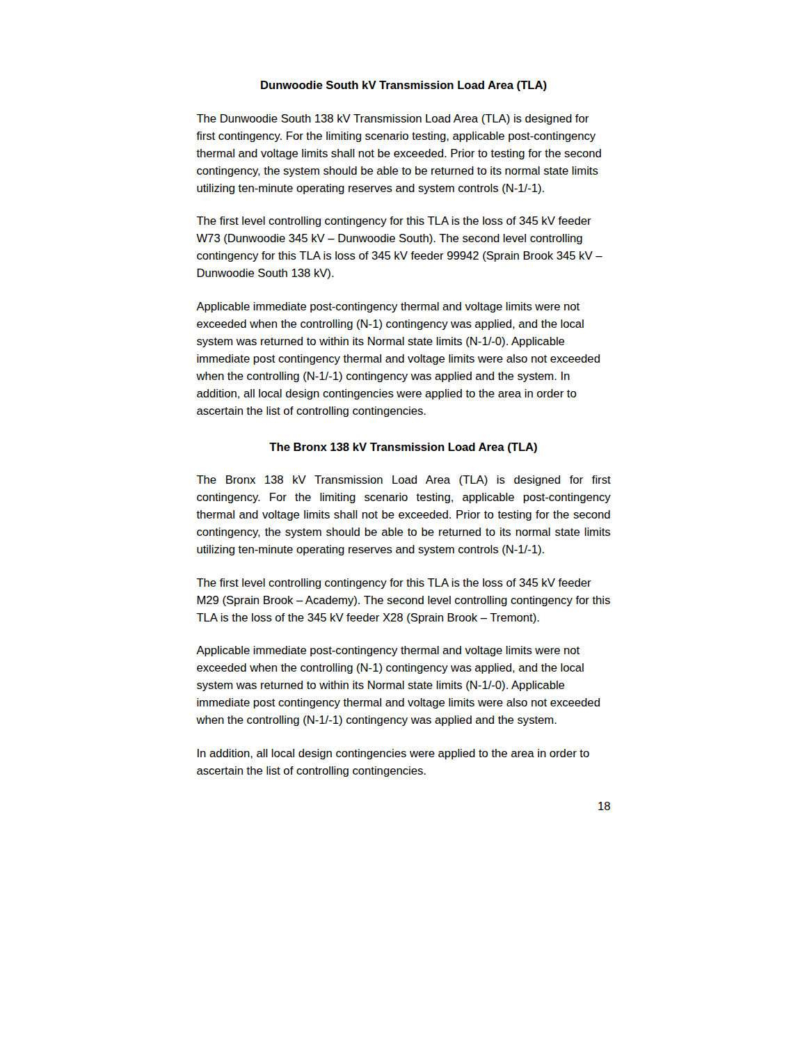Dunwoodie South kV Transmission Load Area (TLA)
The Dunwoodie South 138 kV Transmission Load Area (TLA) is designed for first contingency. For the limiting scenario testing, applicable post-contingency thermal and voltage limits shall not be exceeded. Prior to testing for the second contingency, the system should be able to be returned to its normal state limits utilizing ten-minute operating reserves and system controls (N-1/-1).
The first level controlling contingency for this TLA is the loss of 345 kV feeder W73 (Dunwoodie 345 kV – Dunwoodie South). The second level controlling contingency for this TLA is loss of 345 kV feeder 99942 (Sprain Brook 345 kV – Dunwoodie South 138 kV).
Applicable immediate post-contingency thermal and voltage limits were not exceeded when the controlling (N-1) contingency was applied, and the local system was returned to within its Normal state limits (N-1/-0). Applicable immediate post contingency thermal and voltage limits were also not exceeded when the controlling (N-1/-1) contingency was applied and the system. In addition, all local design contingencies were applied to the area in order to ascertain the list of controlling contingencies.
The Bronx 138 kV Transmission Load Area (TLA)
The Bronx 138 kV Transmission Load Area (TLA) is designed for first contingency. For the limiting scenario testing, applicable post-contingency thermal and voltage limits shall not be exceeded. Prior to testing for the second contingency, the system should be able to be returned to its normal state limits utilizing ten-minute operating reserves and system controls (N-1/-1).
The first level controlling contingency for this TLA is the loss of 345 kV feeder M29 (Sprain Brook – Academy). The second level controlling contingency for this TLA is the loss of the 345 kV feeder X28 (Sprain Brook – Tremont).
Applicable immediate post-contingency thermal and voltage limits were not exceeded when the controlling (N-1) contingency was applied, and the local system was returned to within its Normal state limits (N-1/-0). Applicable immediate post contingency thermal and voltage limits were also not exceeded when the controlling (N-1/-1) contingency was applied and the system.
In addition, all local design contingencies were applied to the area in order to ascertain the list of controlling contingencies.
18